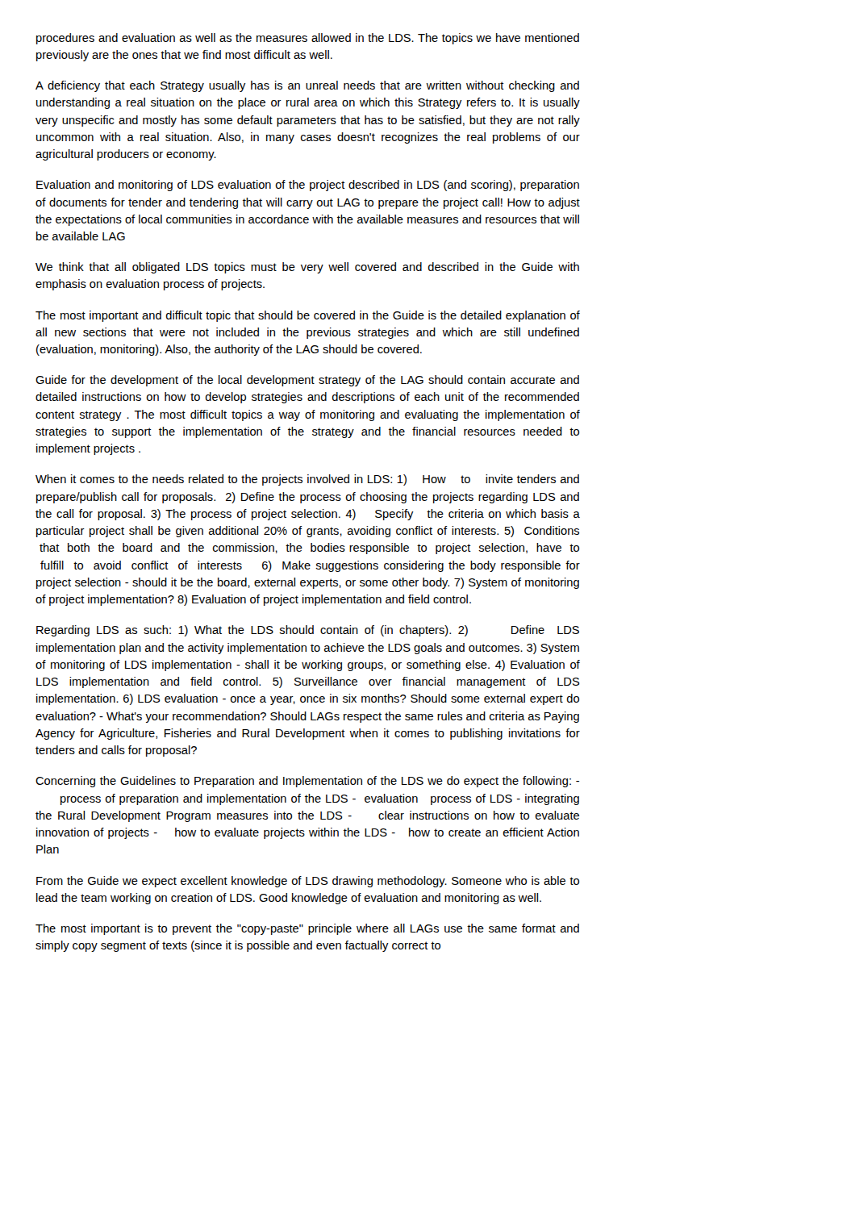procedures and evaluation as well as the measures allowed in the LDS. The topics we have mentioned previously are the ones that we find most difficult as well.
A deficiency that each Strategy usually has is an unreal needs that are written without checking and understanding a real situation on the place or rural area on which this Strategy refers to. It is usually very unspecific and mostly has some default parameters that has to be satisfied, but they are not rally uncommon with a real situation. Also, in many cases doesn't recognizes the real problems of our agricultural producers or economy.
Evaluation and monitoring of LDS evaluation of the project described in LDS (and scoring), preparation of documents for tender and tendering that will carry out LAG to prepare the project call! How to adjust the expectations of local communities in accordance with the available measures and resources that will be available LAG
We think that all obligated LDS topics must be very well covered and described in the Guide with emphasis on evaluation process of projects.
The most important and difficult topic that should be covered in the Guide is the detailed explanation of all new sections that were not included in the previous strategies and which are still undefined (evaluation, monitoring). Also, the authority of the LAG should be covered.
Guide for the development of the local development strategy of the LAG should contain accurate and detailed instructions on how to develop strategies and descriptions of each unit of the recommended content strategy . The most difficult topics a way of monitoring and evaluating the implementation of strategies to support the implementation of the strategy and the financial resources needed to implement projects .
When it comes to the needs related to the projects involved in LDS: 1) How to invite tenders and prepare/publish call for proposals. 2) Define the process of choosing the projects regarding LDS and the call for proposal. 3) The process of project selection. 4) Specify the criteria on which basis a particular project shall be given additional 20% of grants, avoiding conflict of interests. 5) Conditions that both the board and the commission, the bodies responsible to project selection, have to fulfill to avoid conflict of interests 6) Make suggestions considering the body responsible for project selection - should it be the board, external experts, or some other body. 7) System of monitoring of project implementation? 8) Evaluation of project implementation and field control.
Regarding LDS as such: 1) What the LDS should contain of (in chapters). 2) Define LDS implementation plan and the activity implementation to achieve the LDS goals and outcomes. 3) System of monitoring of LDS implementation - shall it be working groups, or something else. 4) Evaluation of LDS implementation and field control. 5) Surveillance over financial management of LDS implementation. 6) LDS evaluation - once a year, once in six months? Should some external expert do evaluation? - What's your recommendation? Should LAGs respect the same rules and criteria as Paying Agency for Agriculture, Fisheries and Rural Development when it comes to publishing invitations for tenders and calls for proposal?
Concerning the Guidelines to Preparation and Implementation of the LDS we do expect the following: - process of preparation and implementation of the LDS - evaluation process of LDS - integrating the Rural Development Program measures into the LDS - clear instructions on how to evaluate innovation of projects - how to evaluate projects within the LDS - how to create an efficient Action Plan
From the Guide we expect excellent knowledge of LDS drawing methodology. Someone who is able to lead the team working on creation of LDS. Good knowledge of evaluation and monitoring as well.
The most important is to prevent the "copy-paste" principle where all LAGs use the same format and simply copy segment of texts (since it is possible and even factually correct to